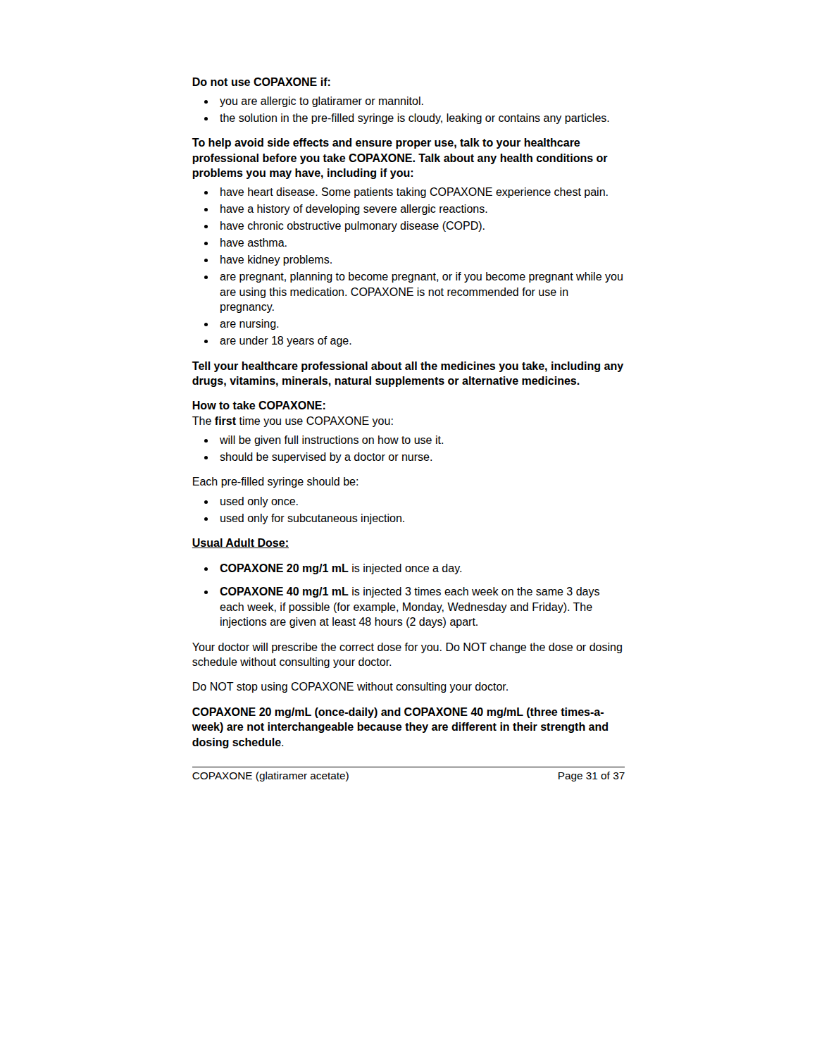Do not use COPAXONE if:
you are allergic to glatiramer or mannitol.
the solution in the pre-filled syringe is cloudy, leaking or contains any particles.
To help avoid side effects and ensure proper use, talk to your healthcare professional before you take COPAXONE. Talk about any health conditions or problems you may have, including if you:
have heart disease. Some patients taking COPAXONE experience chest pain.
have a history of developing severe allergic reactions.
have chronic obstructive pulmonary disease (COPD).
have asthma.
have kidney problems.
are pregnant, planning to become pregnant, or if you become pregnant while you are using this medication. COPAXONE is not recommended for use in pregnancy.
are nursing.
are under 18 years of age.
Tell your healthcare professional about all the medicines you take, including any drugs, vitamins, minerals, natural supplements or alternative medicines.
How to take COPAXONE:
The first time you use COPAXONE you:
will be given full instructions on how to use it.
should be supervised by a doctor or nurse.
Each pre-filled syringe should be:
used only once.
used only for subcutaneous injection.
Usual Adult Dose:
COPAXONE 20 mg/1 mL is injected once a day.
COPAXONE 40 mg/1 mL is injected 3 times each week on the same 3 days each week, if possible (for example, Monday, Wednesday and Friday). The injections are given at least 48 hours (2 days) apart.
Your doctor will prescribe the correct dose for you. Do NOT change the dose or dosing schedule without consulting your doctor.
Do NOT stop using COPAXONE without consulting your doctor.
COPAXONE 20 mg/mL (once-daily) and COPAXONE 40 mg/mL (three times-a-week) are not interchangeable because they are different in their strength and dosing schedule.
COPAXONE (glatiramer acetate) Page 31 of 37